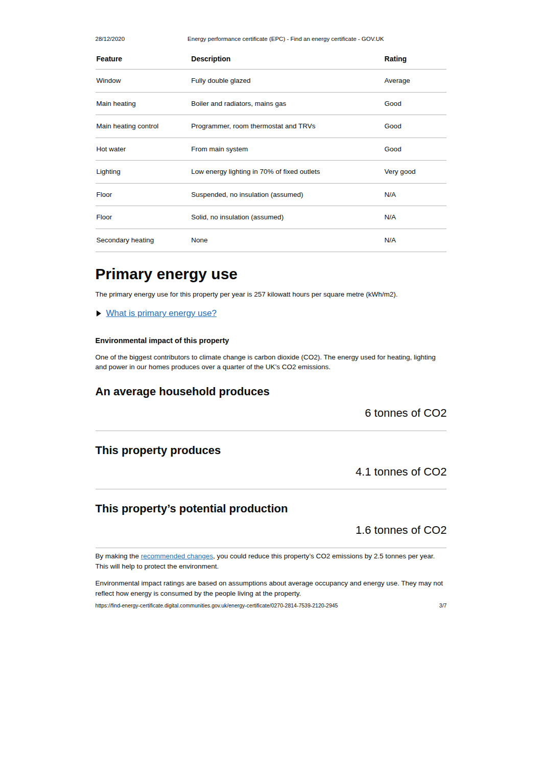28/12/2020
Energy performance certificate (EPC) - Find an energy certificate - GOV.UK
| Feature | Description | Rating |
| --- | --- | --- |
| Window | Fully double glazed | Average |
| Main heating | Boiler and radiators, mains gas | Good |
| Main heating control | Programmer, room thermostat and TRVs | Good |
| Hot water | From main system | Good |
| Lighting | Low energy lighting in 70% of fixed outlets | Very good |
| Floor | Suspended, no insulation (assumed) | N/A |
| Floor | Solid, no insulation (assumed) | N/A |
| Secondary heating | None | N/A |
Primary energy use
The primary energy use for this property per year is 257 kilowatt hours per square metre (kWh/m2).
What is primary energy use?
Environmental impact of this property
One of the biggest contributors to climate change is carbon dioxide (CO2). The energy used for heating, lighting and power in our homes produces over a quarter of the UK’s CO2 emissions.
An average household produces
6 tonnes of CO2
This property produces
4.1 tonnes of CO2
This property’s potential production
1.6 tonnes of CO2
By making the recommended changes, you could reduce this property’s CO2 emissions by 2.5 tonnes per year. This will help to protect the environment.
Environmental impact ratings are based on assumptions about average occupancy and energy use. They may not reflect how energy is consumed by the people living at the property.
https://find-energy-certificate.digital.communities.gov.uk/energy-certificate/0270-2814-7539-2120-2945
3/7